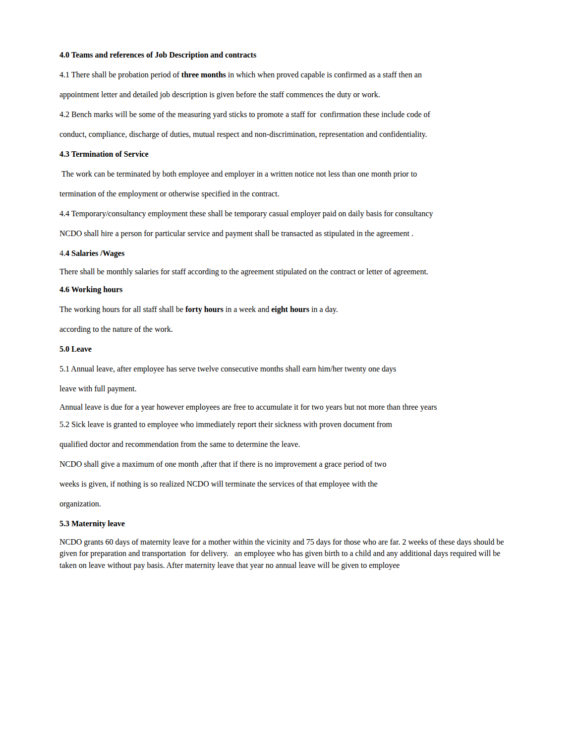4.0 Teams and references of Job Description and contracts
4.1 There shall be probation period of three months in which when proved capable is confirmed as a staff then an
appointment letter and detailed job description is given before the staff commences the duty or work.
4.2 Bench marks will be some of the measuring yard sticks to promote a staff for confirmation these include code of
conduct, compliance, discharge of duties, mutual respect and non-discrimination, representation and confidentiality.
4.3 Termination of Service
The work can be terminated by both employee and employer in a written notice not less than one month prior to
termination of the employment or otherwise specified in the contract.
4.4 Temporary/consultancy employment these shall be temporary casual employer paid on daily basis for consultancy
NCDO shall hire a person for particular service and payment shall be transacted as stipulated in the agreement .
4.4 Salaries /Wages
There shall be monthly salaries for staff according to the agreement stipulated on the contract or letter of agreement.
4.6 Working hours
The working hours for all staff shall be forty hours in a week and eight hours in a day.
according to the nature of the work.
5.0 Leave
5.1 Annual leave, after employee has serve twelve consecutive months shall earn him/her twenty one days
leave with full payment.
Annual leave is due for a year however employees are free to accumulate it for two years but not more than three years
5.2 Sick leave is granted to employee who immediately report their sickness with proven document from
qualified doctor and recommendation from the same to determine the leave.
NCDO shall give a maximum of one month ,after that if there is no improvement a grace period of two
weeks is given, if nothing is so realized NCDO will terminate the services of that employee with the
organization.
5.3 Maternity leave
NCDO grants 60 days of maternity leave for a mother within the vicinity and 75 days for those who are far. 2 weeks of these days should be given for preparation and transportation for delivery. an employee who has given birth to a child and any additional days required will be taken on leave without pay basis. After maternity leave that year no annual leave will be given to employee